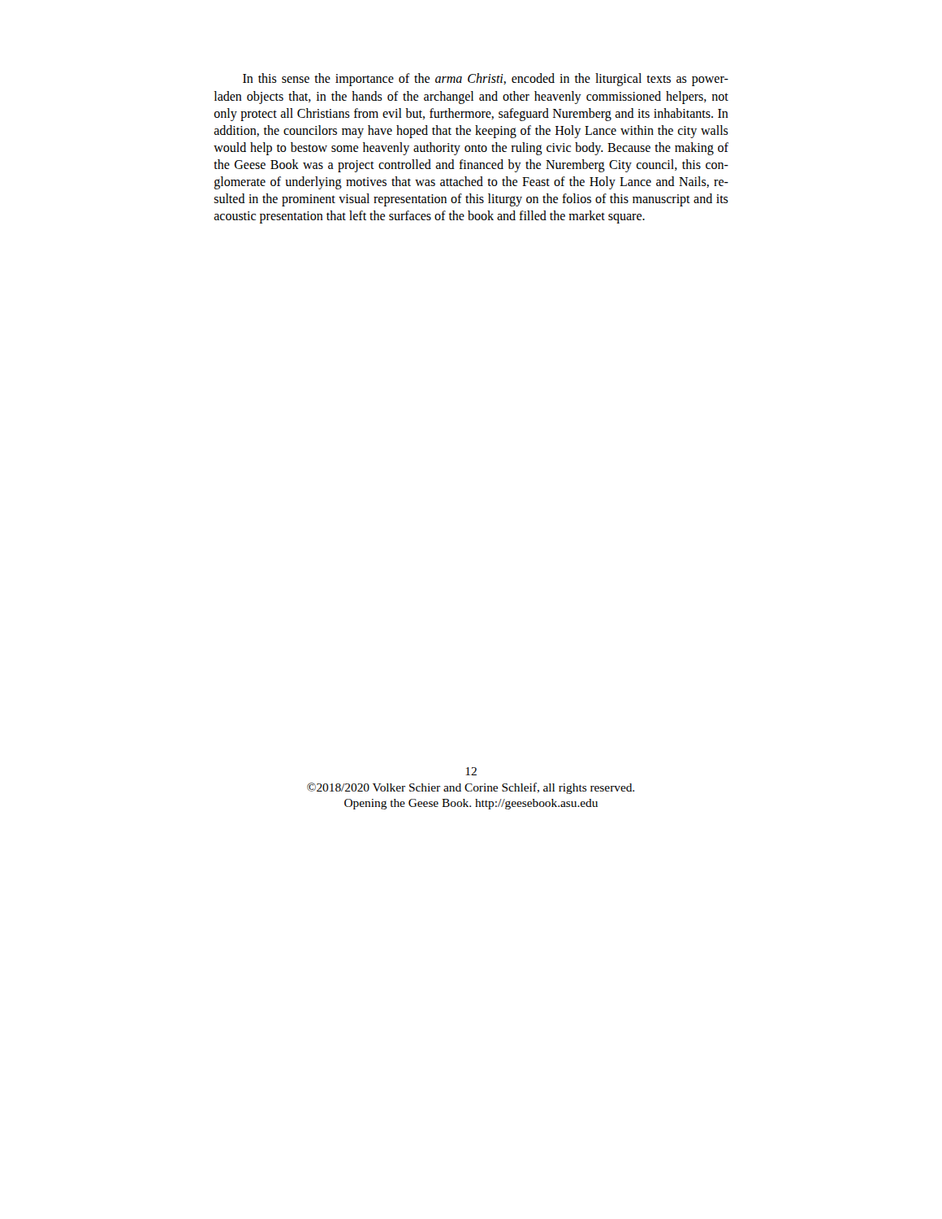In this sense the importance of the arma Christi, encoded in the liturgical texts as power-laden objects that, in the hands of the archangel and other heavenly commissioned helpers, not only protect all Christians from evil but, furthermore, safeguard Nuremberg and its inhabitants. In addition, the councilors may have hoped that the keeping of the Holy Lance within the city walls would help to bestow some heavenly authority onto the ruling civic body. Because the making of the Geese Book was a project controlled and financed by the Nuremberg City council, this conglomerate of underlying motives that was attached to the Feast of the Holy Lance and Nails, resulted in the prominent visual representation of this liturgy on the folios of this manuscript and its acoustic presentation that left the surfaces of the book and filled the market square.
12
©2018/2020 Volker Schier and Corine Schleif, all rights reserved.
Opening the Geese Book. http://geesebook.asu.edu